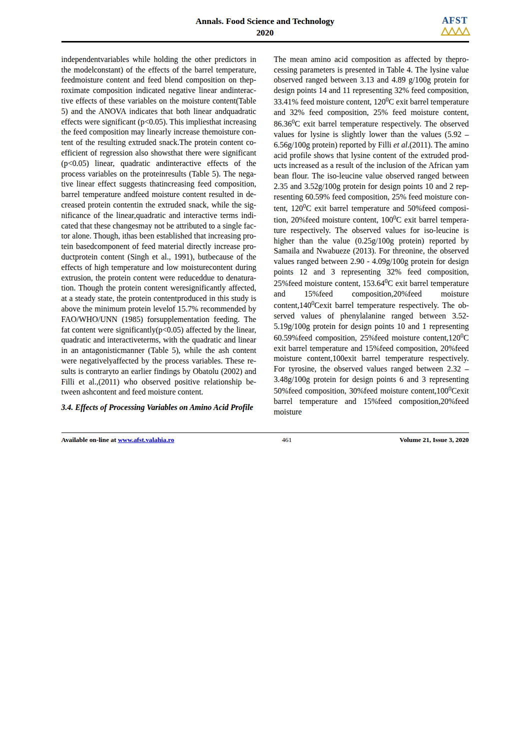AFST
△△△△
Annals. Food Science and Technology
2020
independentvariables while holding the other predictors in the modelconstant) of the effects of the barrel temperature, feedmoisture content and feed blend composition on theproximate composition indicated negative linear andinteractive effects of these variables on the moisture content(Table 5) and the ANOVA indicates that both linear andquadratic effects were significant (p<0.05). This impliesthat increasing the feed composition may linearly increase themoisture content of the resulting extruded snack.The protein content coefficient of regression also showsthat there were significant (p<0.05) linear, quadratic andinteractive effects of the process variables on the proteinresults (Table 5). The negative linear effect suggests thatincreasing feed composition, barrel temperature andfeed moisture content resulted in decreased protein contentin the extruded snack, while the significance of the linear,quadratic and interactive terms indicated that these changesmay not be attributed to a single factor alone. Though, ithas been established that increasing protein basedcomponent of feed material directly increase productprotein content (Singh et al., 1991), butbecause of the effects of high temperature and low moisturecontent during extrusion, the protein content were reduceddue to denaturation. Though the protein content weresignificantly affected, at a steady state, the protein contentproduced in this study is above the minimum protein levelof 15.7% recommended by FAO/WHO/UNN (1985) forsupplementation feeding. The fat content were significantly(p<0.05) affected by the linear, quadratic and interactiveterms, with the quadratic and linear in an antagonisticmanner (Table 5), while the ash content were negativelyaffected by the process variables. These results is contraryto an earlier findings by Obatolu (2002) and Filli et al.,(2011) who observed positive relationship between ashcontent and feed moisture content.
3.4. Effects of Processing Variables on Amino Acid Profile
The mean amino acid composition as affected by theprocessing parameters is presented in Table 4. The lysine value observed ranged between 3.13 and 4.89 g/100g protein for design points 14 and 11 representing 32% feed composition, 33.41% feed moisture content, 1200C exit barrel temperature and 32% feed composition, 25% feed moisture content, 86.360C exit barrel temperature respectively. The observed values for lysine is slightly lower than the values (5.92 – 6.56g/100g protein) reported by Filli et al.(2011). The amino acid profile shows that lysine content of the extruded products increased as a result of the inclusion of the African yam bean flour. The iso-leucine value observed ranged between 2.35 and 3.52g/100g protein for design points 10 and 2 representing 60.59% feed composition, 25% feed moisture content, 1200C exit barrel temperature and 50%feed composition, 20%feed moisture content, 1000C exit barrel temperature respectively. The observed values for iso-leucine is higher than the value (0.25g/100g protein) reported by Samaila and Nwabueze (2013). For threonine, the observed values ranged between 2.90 - 4.09g/100g protein for design points 12 and 3 representing 32% feed composition, 25%feed moisture content, 153.640C exit barrel temperature and 15%feed composition,20%feed moisture content,1400Cexit barrel temperature respectively. The observed values of phenylalanine ranged between 3.52-5.19g/100g protein for design points 10 and 1 representing 60.59%feed composition, 25%feed moisture content,1200C exit barrel temperature and 15%feed composition, 20%feed moisture content,100exit barrel temperature respectively. For tyrosine, the observed values ranged between 2.32 – 3.48g/100g protein for design points 6 and 3 representing 50%feed composition, 30%feed moisture content,1000Cexit barrel temperature and 15%feed composition,20%feed moisture
Available on-line at www.afst.valahia.ro
461
Volume 21, Issue 3, 2020